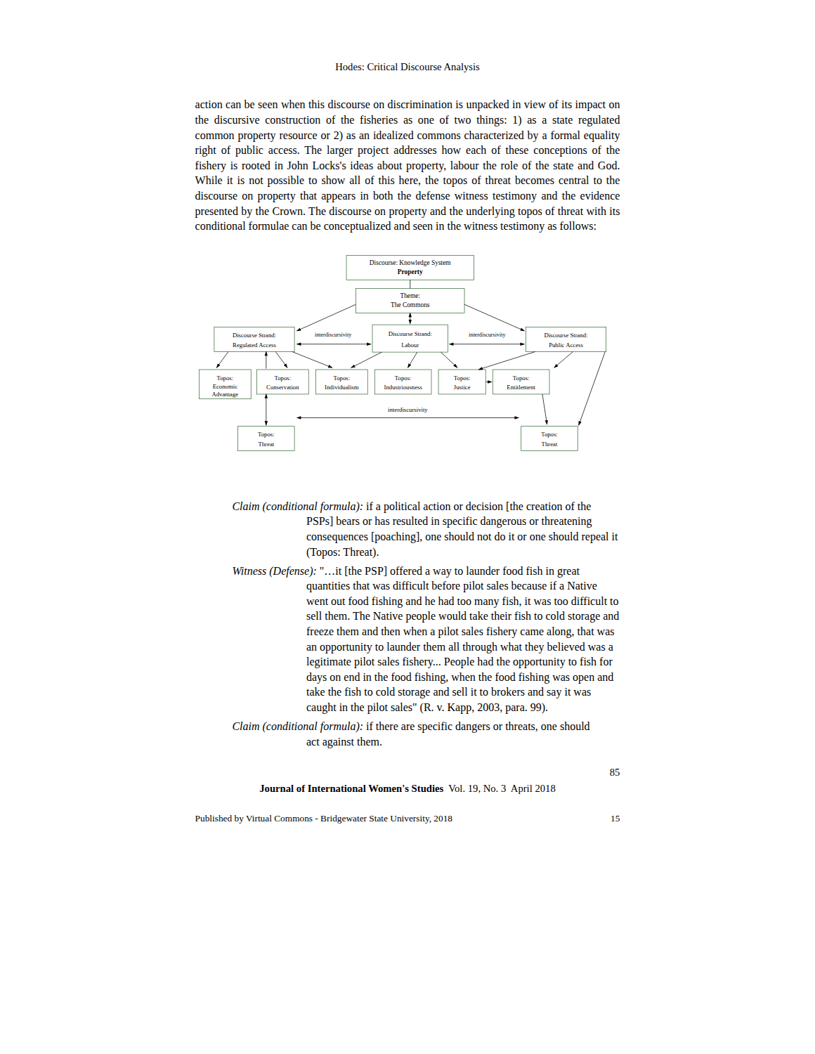Hodes: Critical Discourse Analysis
action can be seen when this discourse on discrimination is unpacked in view of its impact on the discursive construction of the fisheries as one of two things: 1) as a state regulated common property resource or 2) as an idealized commons characterized by a formal equality right of public access. The larger project addresses how each of these conceptions of the fishery is rooted in John Locks's ideas about property, labour the role of the state and God. While it is not possible to show all of this here, the topos of threat becomes central to the discourse on property that appears in both the defense witness testimony and the evidence presented by the Crown. The discourse on property and the underlying topos of threat with its conditional formulae can be conceptualized and seen in the witness testimony as follows:
Discourse: Knowledge System Property Theme: The Commons Discourse Strand: Regulated Access Discourse Strand: Labour Discourse Strand: Public Access Topos: Economic Advantage Topos: Conservation Topos: Individualism Topos: Industriousness Topos: Justice Topos: Entitlement Topos: Threat Topos: Threat interdiscursivity interdiscursivity interdiscursivity
Claim (conditional formula): if a political action or decision [the creation of thePSPs] bears or has resulted in specific dangerous or threatening consequences [poaching], one should not do it or one should repeal it (Topos: Threat).
Witness (Defense): "…it [the PSP] offered a way to launder food fish in greatquantities that was difficult before pilot sales because if a Native went out food fishing and he had too many fish, it was too difficult to sell them. The Native people would take their fish to cold storage and freeze them and then when a pilot sales fishery came along, that was an opportunity to launder them all through what they believed was a legitimate pilot sales fishery... People had the opportunity to fish for days on end in the food fishing, when the food fishing was open and take the fish to cold storage and sell it to brokers and say it was caught in the pilot sales" (R. v. Kapp, 2003, para. 99).
Claim (conditional formula): if there are specific dangers or threats, one shouldact against them.
85
Journal of International Women's Studies Vol. 19, No. 3 April 2018
Published by Virtual Commons - Bridgewater State University, 2018
15